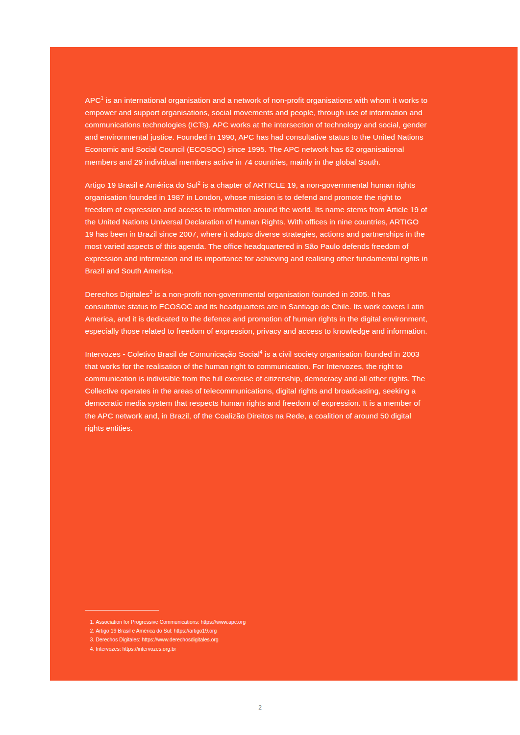APC1 is an international organisation and a network of non-profit organisations with whom it works to empower and support organisations, social movements and people, through use of information and communications technologies (ICTs). APC works at the intersection of technology and social, gender and environmental justice. Founded in 1990, APC has had consultative status to the United Nations Economic and Social Council (ECOSOC) since 1995. The APC network has 62 organisational members and 29 individual members active in 74 countries, mainly in the global South.
Artigo 19 Brasil e América do Sul2 is a chapter of ARTICLE 19, a non-governmental human rights organisation founded in 1987 in London, whose mission is to defend and promote the right to freedom of expression and access to information around the world. Its name stems from Article 19 of the United Nations Universal Declaration of Human Rights. With offices in nine countries, ARTIGO 19 has been in Brazil since 2007, where it adopts diverse strategies, actions and partnerships in the most varied aspects of this agenda. The office headquartered in São Paulo defends freedom of expression and information and its importance for achieving and realising other fundamental rights in Brazil and South America.
Derechos Digitales3 is a non-profit non-governmental organisation founded in 2005. It has consultative status to ECOSOC and its headquarters are in Santiago de Chile. Its work covers Latin America, and it is dedicated to the defence and promotion of human rights in the digital environment, especially those related to freedom of expression, privacy and access to knowledge and information.
Intervozes - Coletivo Brasil de Comunicação Social4 is a civil society organisation founded in 2003 that works for the realisation of the human right to communication. For Intervozes, the right to communication is indivisible from the full exercise of citizenship, democracy and all other rights. The Collective operates in the areas of telecommunications, digital rights and broadcasting, seeking a democratic media system that respects human rights and freedom of expression. It is a member of the APC network and, in Brazil, of the Coalizão Direitos na Rede, a coalition of around 50 digital rights entities.
Association for Progressive Communications: https://www.apc.org
Artigo 19 Brasil e América do Sul: https://artigo19.org
Derechos Digitales: https://www.derechosdigitales.org
Intervozes: https://intervozes.org.br
2